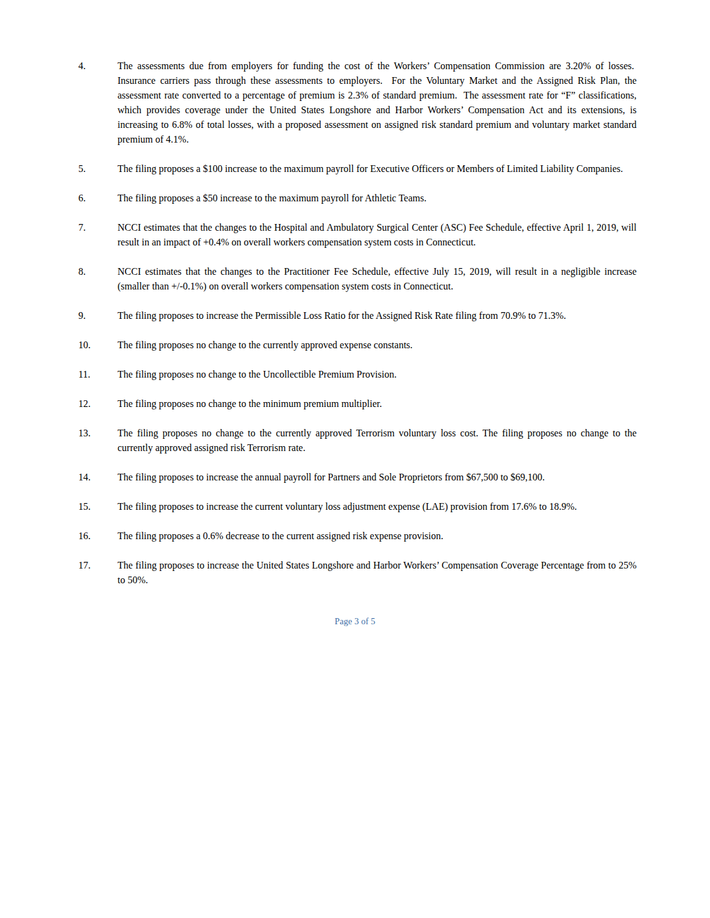The assessments due from employers for funding the cost of the Workers’ Compensation Commission are 3.20% of losses. Insurance carriers pass through these assessments to employers. For the Voluntary Market and the Assigned Risk Plan, the assessment rate converted to a percentage of premium is 2.3% of standard premium. The assessment rate for “F” classifications, which provides coverage under the United States Longshore and Harbor Workers’ Compensation Act and its extensions, is increasing to 6.8% of total losses, with a proposed assessment on assigned risk standard premium and voluntary market standard premium of 4.1%.
The filing proposes a $100 increase to the maximum payroll for Executive Officers or Members of Limited Liability Companies.
The filing proposes a $50 increase to the maximum payroll for Athletic Teams.
NCCI estimates that the changes to the Hospital and Ambulatory Surgical Center (ASC) Fee Schedule, effective April 1, 2019, will result in an impact of +0.4% on overall workers compensation system costs in Connecticut.
NCCI estimates that the changes to the Practitioner Fee Schedule, effective July 15, 2019, will result in a negligible increase (smaller than +/-0.1%) on overall workers compensation system costs in Connecticut.
The filing proposes to increase the Permissible Loss Ratio for the Assigned Risk Rate filing from 70.9% to 71.3%.
The filing proposes no change to the currently approved expense constants.
The filing proposes no change to the Uncollectible Premium Provision.
The filing proposes no change to the minimum premium multiplier.
The filing proposes no change to the currently approved Terrorism voluntary loss cost. The filing proposes no change to the currently approved assigned risk Terrorism rate.
The filing proposes to increase the annual payroll for Partners and Sole Proprietors from $67,500 to $69,100.
The filing proposes to increase the current voluntary loss adjustment expense (LAE) provision from 17.6% to 18.9%.
The filing proposes a 0.6% decrease to the current assigned risk expense provision.
The filing proposes to increase the United States Longshore and Harbor Workers’ Compensation Coverage Percentage from to 25% to 50%.
Page 3 of 5